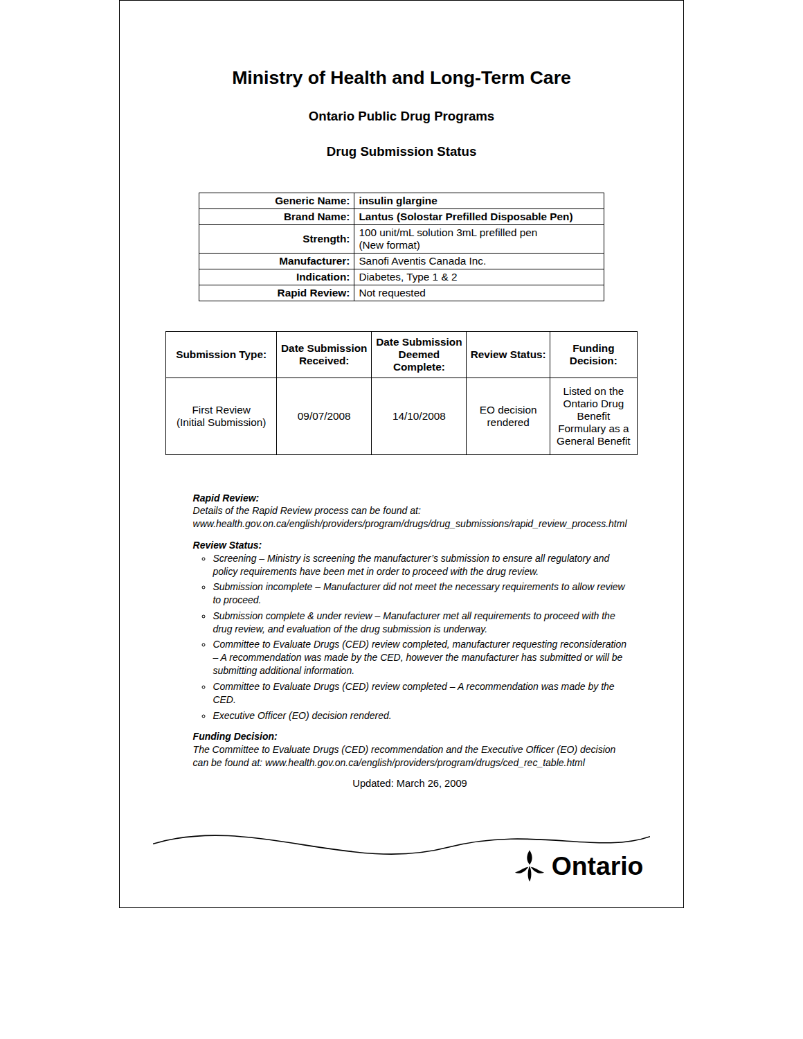Ministry of Health and Long-Term Care
Ontario Public Drug Programs
Drug Submission Status
| Generic Name: | insulin glargine |
| Brand Name: | Lantus (Solostar Prefilled Disposable Pen) |
| Strength: | 100 unit/mL solution 3mL prefilled pen (New format) |
| Manufacturer: | Sanofi Aventis Canada Inc. |
| Indication: | Diabetes, Type 1 & 2 |
| Rapid Review: | Not requested |
| Submission Type: | Date Submission Received: | Date Submission Deemed Complete: | Review Status: | Funding Decision: |
| --- | --- | --- | --- | --- |
| First Review (Initial Submission) | 09/07/2008 | 14/10/2008 | EO decision rendered | Listed on the Ontario Drug Benefit Formulary as a General Benefit |
Rapid Review:
Details of the Rapid Review process can be found at:
www.health.gov.on.ca/english/providers/program/drugs/drug_submissions/rapid_review_process.html
Review Status:
Screening – Ministry is screening the manufacturer’s submission to ensure all regulatory and policy requirements have been met in order to proceed with the drug review.
Submission incomplete – Manufacturer did not meet the necessary requirements to allow review to proceed.
Submission complete & under review – Manufacturer met all requirements to proceed with the drug review, and evaluation of the drug submission is underway.
Committee to Evaluate Drugs (CED) review completed, manufacturer requesting reconsideration – A recommendation was made by the CED, however the manufacturer has submitted or will be submitting additional information.
Committee to Evaluate Drugs (CED) review completed – A recommendation was made by the CED.
Executive Officer (EO) decision rendered.
Funding Decision:
The Committee to Evaluate Drugs (CED) recommendation and the Executive Officer (EO) decision can be found at: www.health.gov.on.ca/english/providers/program/drugs/ced_rec_table.html
Updated: March 26, 2009
Ontario